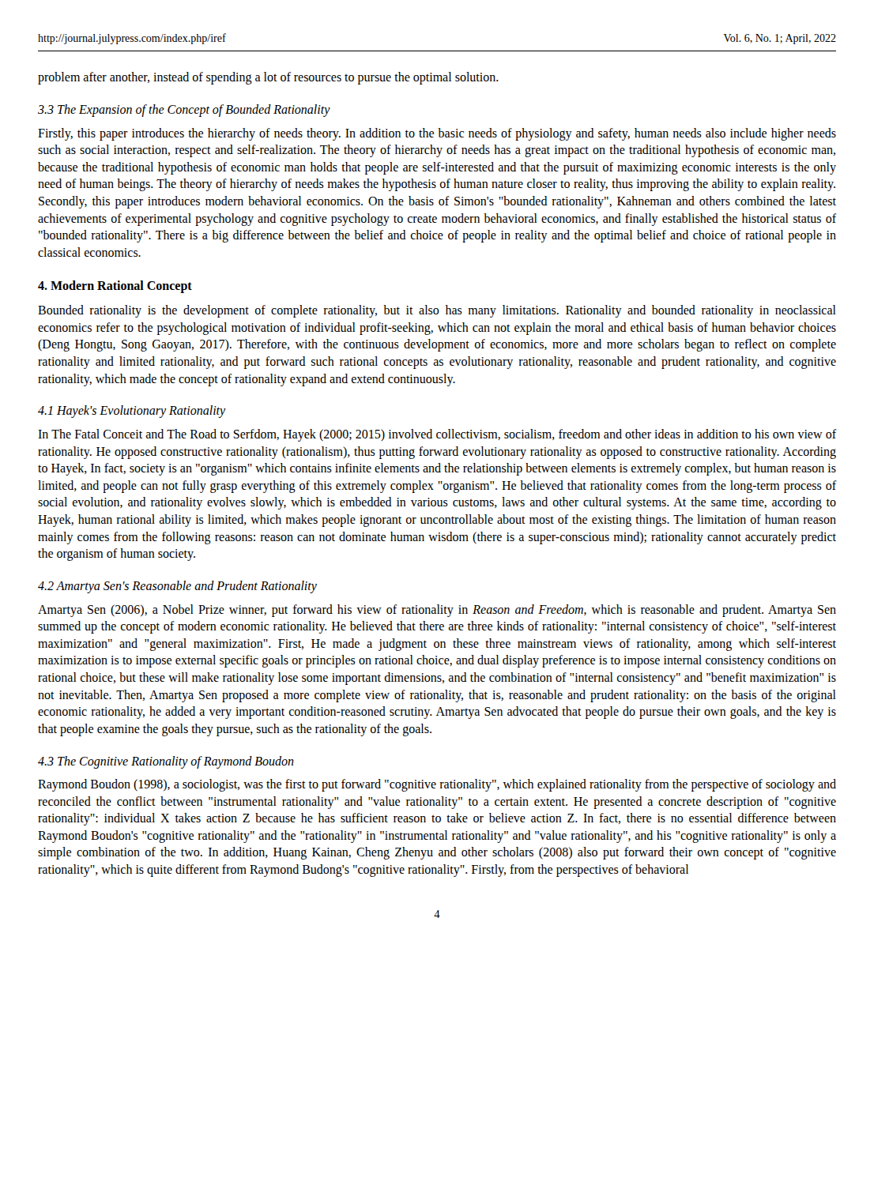http://journal.julypress.com/index.php/iref Vol. 6, No. 1; April, 2022
problem after another, instead of spending a lot of resources to pursue the optimal solution.
3.3 The Expansion of the Concept of Bounded Rationality
Firstly, this paper introduces the hierarchy of needs theory. In addition to the basic needs of physiology and safety, human needs also include higher needs such as social interaction, respect and self-realization. The theory of hierarchy of needs has a great impact on the traditional hypothesis of economic man, because the traditional hypothesis of economic man holds that people are self-interested and that the pursuit of maximizing economic interests is the only need of human beings. The theory of hierarchy of needs makes the hypothesis of human nature closer to reality, thus improving the ability to explain reality. Secondly, this paper introduces modern behavioral economics. On the basis of Simon's "bounded rationality", Kahneman and others combined the latest achievements of experimental psychology and cognitive psychology to create modern behavioral economics, and finally established the historical status of "bounded rationality". There is a big difference between the belief and choice of people in reality and the optimal belief and choice of rational people in classical economics.
4. Modern Rational Concept
Bounded rationality is the development of complete rationality, but it also has many limitations. Rationality and bounded rationality in neoclassical economics refer to the psychological motivation of individual profit-seeking, which can not explain the moral and ethical basis of human behavior choices (Deng Hongtu, Song Gaoyan, 2017). Therefore, with the continuous development of economics, more and more scholars began to reflect on complete rationality and limited rationality, and put forward such rational concepts as evolutionary rationality, reasonable and prudent rationality, and cognitive rationality, which made the concept of rationality expand and extend continuously.
4.1 Hayek's Evolutionary Rationality
In The Fatal Conceit and The Road to Serfdom, Hayek (2000; 2015) involved collectivism, socialism, freedom and other ideas in addition to his own view of rationality. He opposed constructive rationality (rationalism), thus putting forward evolutionary rationality as opposed to constructive rationality. According to Hayek, In fact, society is an "organism" which contains infinite elements and the relationship between elements is extremely complex, but human reason is limited, and people can not fully grasp everything of this extremely complex "organism". He believed that rationality comes from the long-term process of social evolution, and rationality evolves slowly, which is embedded in various customs, laws and other cultural systems. At the same time, according to Hayek, human rational ability is limited, which makes people ignorant or uncontrollable about most of the existing things. The limitation of human reason mainly comes from the following reasons: reason can not dominate human wisdom (there is a super-conscious mind); rationality cannot accurately predict the organism of human society.
4.2 Amartya Sen's Reasonable and Prudent Rationality
Amartya Sen (2006), a Nobel Prize winner, put forward his view of rationality in Reason and Freedom, which is reasonable and prudent. Amartya Sen summed up the concept of modern economic rationality. He believed that there are three kinds of rationality: "internal consistency of choice", "self-interest maximization" and "general maximization". First, He made a judgment on these three mainstream views of rationality, among which self-interest maximization is to impose external specific goals or principles on rational choice, and dual display preference is to impose internal consistency conditions on rational choice, but these will make rationality lose some important dimensions, and the combination of "internal consistency" and "benefit maximization" is not inevitable. Then, Amartya Sen proposed a more complete view of rationality, that is, reasonable and prudent rationality: on the basis of the original economic rationality, he added a very important condition-reasoned scrutiny. Amartya Sen advocated that people do pursue their own goals, and the key is that people examine the goals they pursue, such as the rationality of the goals.
4.3 The Cognitive Rationality of Raymond Boudon
Raymond Boudon (1998), a sociologist, was the first to put forward "cognitive rationality", which explained rationality from the perspective of sociology and reconciled the conflict between "instrumental rationality" and "value rationality" to a certain extent. He presented a concrete description of "cognitive rationality": individual X takes action Z because he has sufficient reason to take or believe action Z. In fact, there is no essential difference between Raymond Boudon's "cognitive rationality" and the "rationality" in "instrumental rationality" and "value rationality", and his "cognitive rationality" is only a simple combination of the two. In addition, Huang Kainan, Cheng Zhenyu and other scholars (2008) also put forward their own concept of "cognitive rationality", which is quite different from Raymond Budong's "cognitive rationality". Firstly, from the perspectives of behavioral
4